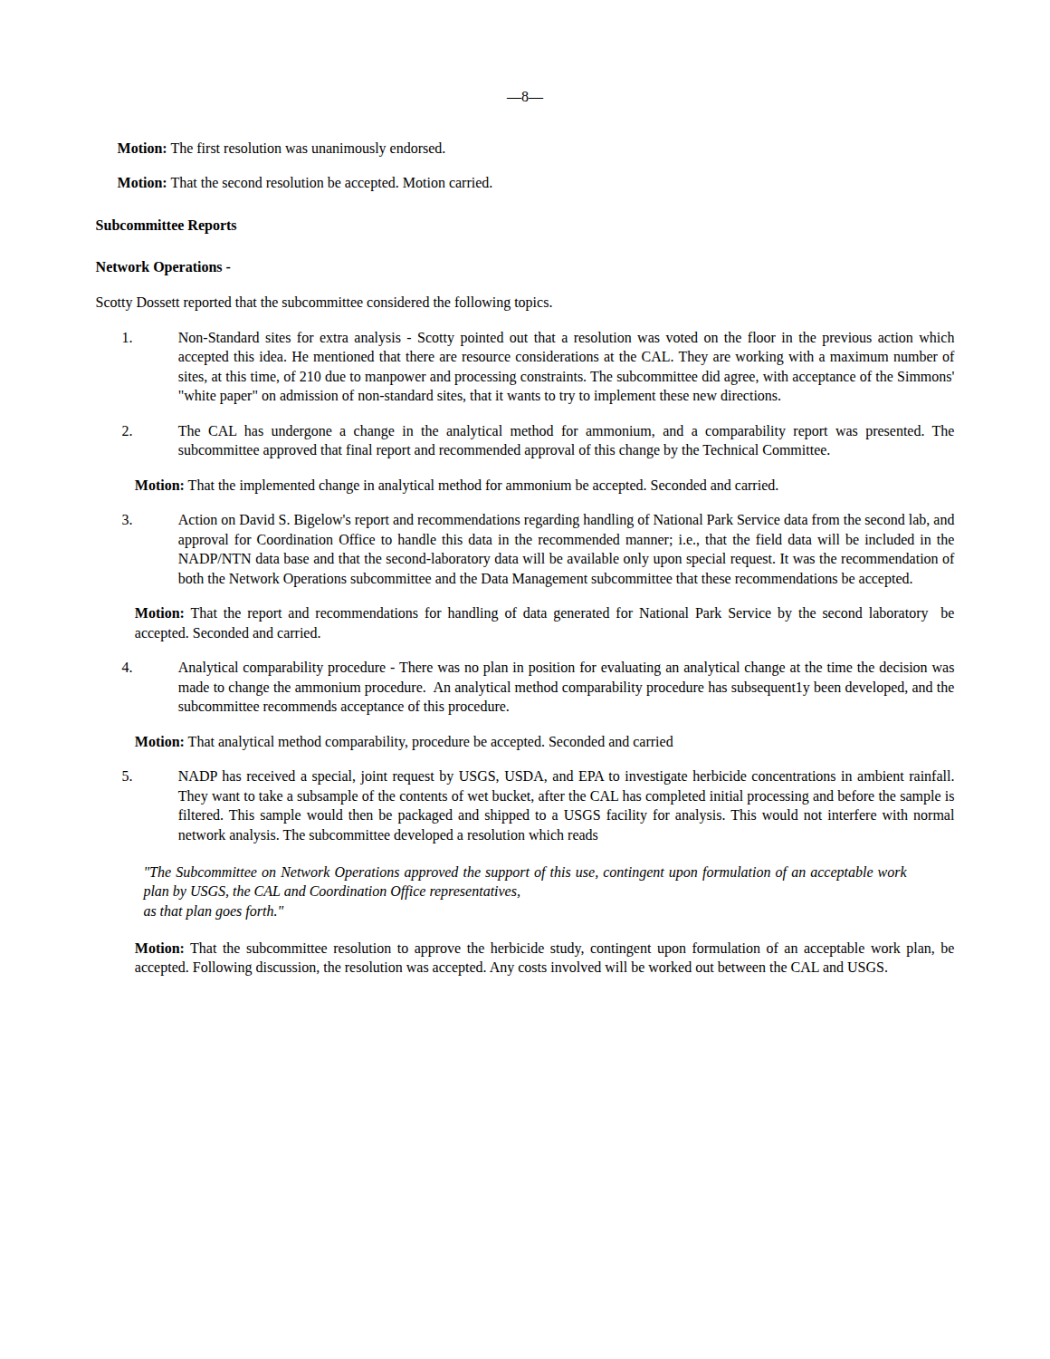—8—
Motion: The first resolution was unanimously endorsed.
Motion: That the second resolution be accepted. Motion carried.
Subcommittee Reports
Network Operations -
Scotty Dossett reported that the subcommittee considered the following topics.
1. Non-Standard sites for extra analysis - Scotty pointed out that a resolution was voted on the floor in the previous action which accepted this idea. He mentioned that there are resource considerations at the CAL. They are working with a maximum number of sites, at this time, of 210 due to manpower and processing constraints. The subcommittee did agree, with acceptance of the Simmons' "white paper" on admission of non-standard sites, that it wants to try to implement these new directions.
2. The CAL has undergone a change in the analytical method for ammonium, and a comparability report was presented. The subcommittee approved that final report and recommended approval of this change by the Technical Committee.
Motion: That the implemented change in analytical method for ammonium be accepted. Seconded and carried.
3. Action on David S. Bigelow's report and recommendations regarding handling of National Park Service data from the second lab, and approval for Coordination Office to handle this data in the recommended manner; i.e., that the field data will be included in the NADP/NTN data base and that the second-laboratory data will be available only upon special request. It was the recommendation of both the Network Operations subcommittee and the Data Management subcommittee that these recommendations be accepted.
Motion: That the report and recommendations for handling of data generated for National Park Service by the second laboratory be accepted. Seconded and carried.
4. Analytical comparability procedure - There was no plan in position for evaluating an analytical change at the time the decision was made to change the ammonium procedure. An analytical method comparability procedure has subsequent1y been developed, and the subcommittee recommends acceptance of this procedure.
Motion: That analytical method comparability, procedure be accepted. Seconded and carried
5. NADP has received a special, joint request by USGS, USDA, and EPA to investigate herbicide concentrations in ambient rainfall. They want to take a subsample of the contents of wet bucket, after the CAL has completed initial processing and before the sample is filtered. This sample would then be packaged and shipped to a USGS facility for analysis. This would not interfere with normal network analysis. The subcommittee developed a resolution which reads
"The Subcommittee on Network Operations approved the support of this use, contingent upon formulation of an acceptable work plan by USGS, the CAL and Coordination Office representatives, as that plan goes forth."
Motion: That the subcommittee resolution to approve the herbicide study, contingent upon formulation of an acceptable work plan, be accepted. Following discussion, the resolution was accepted. Any costs involved will be worked out between the CAL and USGS.